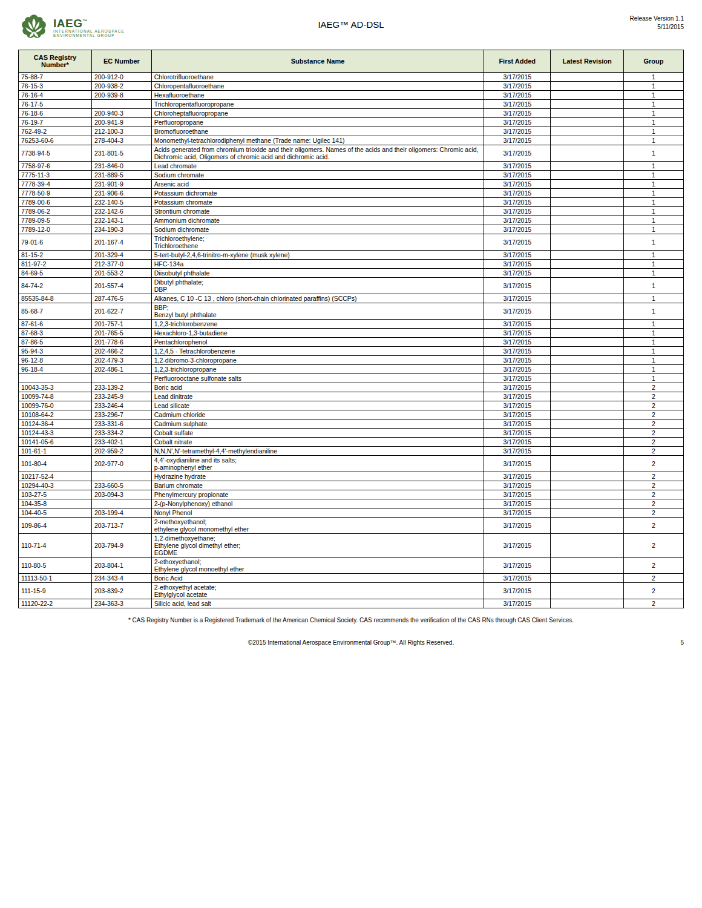IAEG™
International Aerospace
Environmental Group
IAEG™ AD-DSL
Release Version 1.1
5/11/2015
| CAS Registry Number* | EC Number | Substance Name | First Added | Latest Revision | Group |
| --- | --- | --- | --- | --- | --- |
| 75-88-7 | 200-912-0 | Chlorotrifluoroethane | 3/17/2015 | | 1 |
| 76-15-3 | 200-938-2 | Chloropentafluoroethane | 3/17/2015 | | 1 |
| 76-16-4 | 200-939-8 | Hexafluoroethane | 3/17/2015 | | 1 |
| 76-17-5 | | Trichloropentafluoropropane | 3/17/2015 | | 1 |
| 76-18-6 | 200-940-3 | Chloroheptafluoropropane | 3/17/2015 | | 1 |
| 76-19-7 | 200-941-9 | Perfluoropropane | 3/17/2015 | | 1 |
| 762-49-2 | 212-100-3 | Bromofluoroethane | 3/17/2015 | | 1 |
| 76253-60-6 | 278-404-3 | Monomethyl-tetrachlorodiphenyl methane (Trade name: Ugilec 141) | 3/17/2015 | | 1 |
| 7738-94-5 | 231-801-5 | Acids generated from chromium trioxide and their oligomers. Names of the acids and their oligomers: Chromic acid, Dichromic acid, Oligomers of chromic acid and dichromic acid. | 3/17/2015 | | 1 |
| 7758-97-6 | 231-846-0 | Lead chromate | 3/17/2015 | | 1 |
| 7775-11-3 | 231-889-5 | Sodium chromate | 3/17/2015 | | 1 |
| 7778-39-4 | 231-901-9 | Arsenic acid | 3/17/2015 | | 1 |
| 7778-50-9 | 231-906-6 | Potassium dichromate | 3/17/2015 | | 1 |
| 7789-00-6 | 232-140-5 | Potassium chromate | 3/17/2015 | | 1 |
| 7789-06-2 | 232-142-6 | Strontium chromate | 3/17/2015 | | 1 |
| 7789-09-5 | 232-143-1 | Ammonium dichromate | 3/17/2015 | | 1 |
| 7789-12-0 | 234-190-3 | Sodium dichromate | 3/17/2015 | | 1 |
| 79-01-6 | 201-167-4 | Trichloroethylene; Trichloroethene | 3/17/2015 | | 1 |
| 81-15-2 | 201-329-4 | 5-tert-butyl-2,4,6-trinitro-m-xylene (musk xylene) | 3/17/2015 | | 1 |
| 811-97-2 | 212-377-0 | HFC-134a | 3/17/2015 | | 1 |
| 84-69-5 | 201-553-2 | Diisobutyl phthalate | 3/17/2015 | | 1 |
| 84-74-2 | 201-557-4 | Dibutyl phthalate; DBP | 3/17/2015 | | 1 |
| 85535-84-8 | 287-476-5 | Alkanes, C 10 -C 13 , chloro (short-chain chlorinated paraffins) (SCCPs) | 3/17/2015 | | 1 |
| 85-68-7 | 201-622-7 | BBP; Benzyl butyl phthalate | 3/17/2015 | | 1 |
| 87-61-6 | 201-757-1 | 1,2,3-trichlorobenzene | 3/17/2015 | | 1 |
| 87-68-3 | 201-765-5 | Hexachloro-1,3-butadiene | 3/17/2015 | | 1 |
| 87-86-5 | 201-778-6 | Pentachlorophenol | 3/17/2015 | | 1 |
| 95-94-3 | 202-466-2 | 1,2,4,5 - Tetrachlorobenzene | 3/17/2015 | | 1 |
| 96-12-8 | 202-479-3 | 1,2-dibromo-3-chloropropane | 3/17/2015 | | 1 |
| 96-18-4 | 202-486-1 | 1,2,3-trichloropropane | 3/17/2015 | | 1 |
| | | Perfluorooctane sulfonate salts | 3/17/2015 | | 1 |
| 10043-35-3 | 233-139-2 | Boric acid | 3/17/2015 | | 2 |
| 10099-74-8 | 233-245-9 | Lead dinitrate | 3/17/2015 | | 2 |
| 10099-76-0 | 233-246-4 | Lead silicate | 3/17/2015 | | 2 |
| 10108-64-2 | 233-296-7 | Cadmium chloride | 3/17/2015 | | 2 |
| 10124-36-4 | 233-331-6 | Cadmium sulphate | 3/17/2015 | | 2 |
| 10124-43-3 | 233-334-2 | Cobalt sulfate | 3/17/2015 | | 2 |
| 10141-05-6 | 233-402-1 | Cobalt nitrate | 3/17/2015 | | 2 |
| 101-61-1 | 202-959-2 | N,N,N',N'-tetramethyl-4,4'-methylendianiline | 3/17/2015 | | 2 |
| 101-80-4 | 202-977-0 | 4,4'-oxydianiline and its salts; p-aminophenyl ether | 3/17/2015 | | 2 |
| 10217-52-4 | | Hydrazine hydrate | 3/17/2015 | | 2 |
| 10294-40-3 | 233-660-5 | Barium chromate | 3/17/2015 | | 2 |
| 103-27-5 | 203-094-3 | Phenylmercury propionate | 3/17/2015 | | 2 |
| 104-35-8 | | 2-(p-Nonylphenoxy) ethanol | 3/17/2015 | | 2 |
| 104-40-5 | 203-199-4 | Nonyl Phenol | 3/17/2015 | | 2 |
| 109-86-4 | 203-713-7 | 2-methoxyethanol; ethylene glycol monomethyl ether | 3/17/2015 | | 2 |
| 110-71-4 | 203-794-9 | 1,2-dimethoxyethane; Ethylene glycol dimethyl ether; EGDME | 3/17/2015 | | 2 |
| 110-80-5 | 203-804-1 | 2-ethoxyethanol; Ethylene glycol monoethyl ether | 3/17/2015 | | 2 |
| 11113-50-1 | 234-343-4 | Boric Acid | 3/17/2015 | | 2 |
| 111-15-9 | 203-839-2 | 2-ethoxyethyl acetate; Ethylglycol acetate | 3/17/2015 | | 2 |
| 11120-22-2 | 234-363-3 | Silicic acid, lead salt | 3/17/2015 | | 2 |
* CAS Registry Number is a Registered Trademark of the American Chemical Society. CAS recommends the verification of the CAS RNs through CAS Client Services.
©2015 International Aerospace Environmental Group™. All Rights Reserved. 5